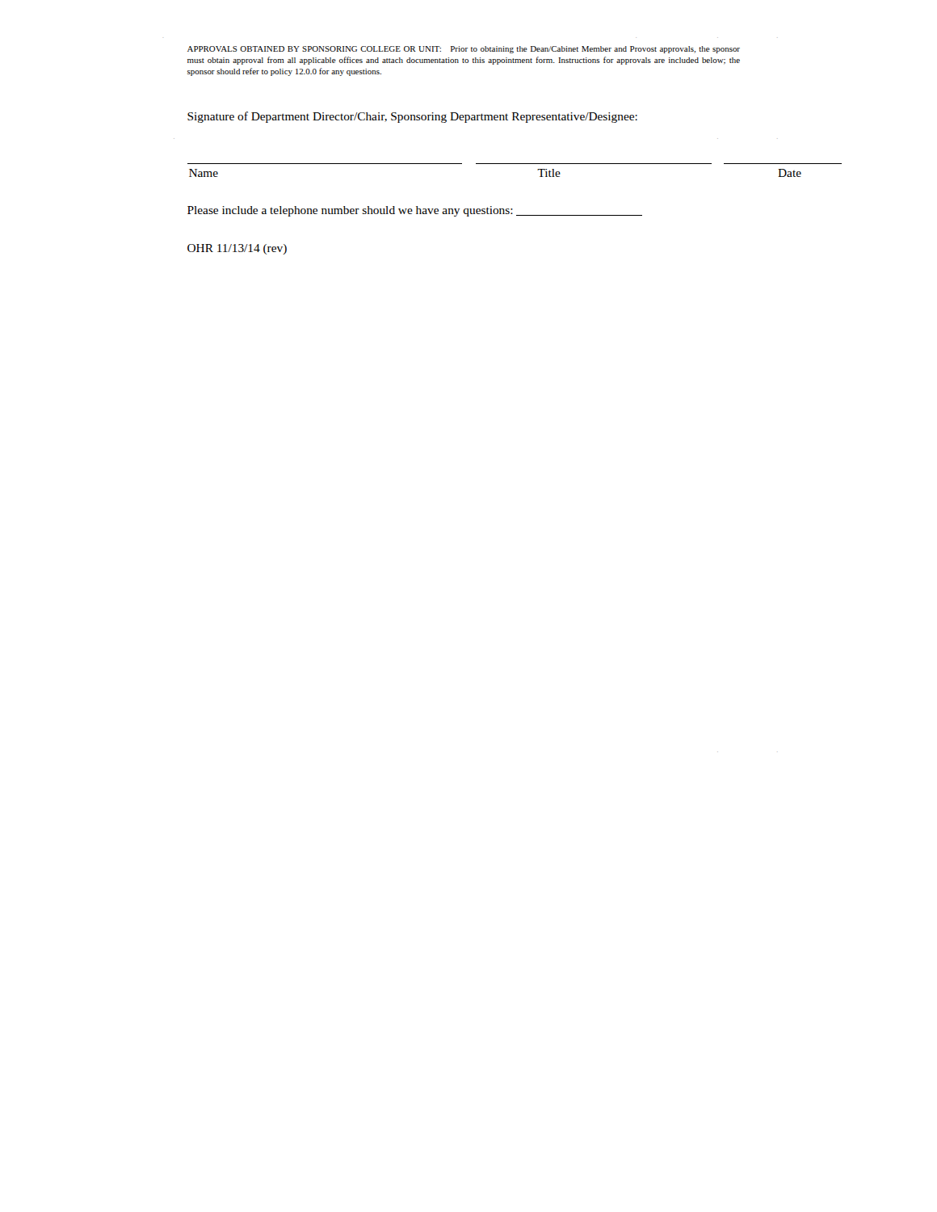. . . . . . . . .
APPROVALS OBTAINED BY SPONSORING COLLEGE OR UNIT: Prior to obtaining the Dean/Cabinet Member and Provost approvals, the sponsor must obtain approval from all applicable offices and attach documentation to this appointment form. Instructions for approvals are included below; the sponsor should refer to policy 12.0.0 for any questions.
Signature of Department Director/Chair, Sponsoring Department Representative/Designee:
Name Title Date
Please include a telephone number should we have any questions:
OHR 11/13/14 (rev)